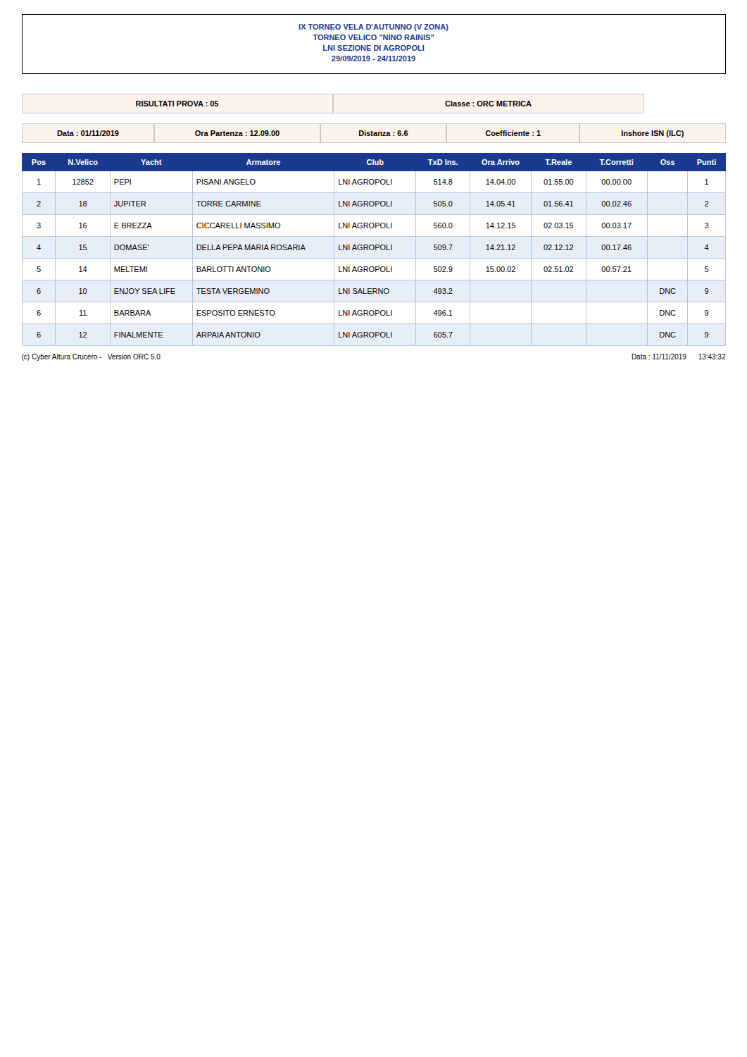IX TORNEO VELA D'AUTUNNO (V ZONA)
TORNEO VELICO "NINO RAINIS"
LNI SEZIONE DI AGROPOLI
29/09/2019 - 24/11/2019
RISULTATI PROVA : 05
Classe : ORC METRICA
Data : 01/11/2019
Ora Partenza : 12.09.00
Distanza : 6.6
Coefficiente : 1
Inshore ISN (ILC)
| Pos | N.Velico | Yacht | Armatore | Club | TxD Ins. | Ora Arrivo | T.Reale | T.Corretti | Oss | Punti |
| --- | --- | --- | --- | --- | --- | --- | --- | --- | --- | --- |
| 1 | 12852 | PEPI | PISANI ANGELO | LNI AGROPOLI | 514.8 | 14.04.00 | 01.55.00 | 00.00.00 | | 1 |
| 2 | 18 | JUPITER | TORRE CARMINE | LNI AGROPOLI | 505.0 | 14.05.41 | 01.56.41 | 00.02.46 | | 2 |
| 3 | 16 | E BREZZA | CICCARELLI MASSIMO | LNI AGROPOLI | 560.0 | 14.12.15 | 02.03.15 | 00.03.17 | | 3 |
| 4 | 15 | DOMASE' | DELLA PEPA MARIA ROSARIA | LNI AGROPOLI | 509.7 | 14.21.12 | 02.12.12 | 00.17.46 | | 4 |
| 5 | 14 | MELTEMI | BARLOTTI ANTONIO | LNI AGROPOLI | 502.9 | 15.00.02 | 02.51.02 | 00.57.21 | | 5 |
| 6 | 10 | ENJOY SEA LIFE | TESTA VERGEMINO | LNI SALERNO | 493.2 | | | | DNC | 9 |
| 6 | 11 | BARBARA | ESPOSITO ERNESTO | LNI AGROPOLI | 496.1 | | | | DNC | 9 |
| 6 | 12 | FINALMENTE | ARPAIA ANTONIO | LNI AGROPOLI | 605.7 | | | | DNC | 9 |
(c) Cyber Altura Crucero - Version ORC 5.0
Data : 11/11/2019 13:43:32